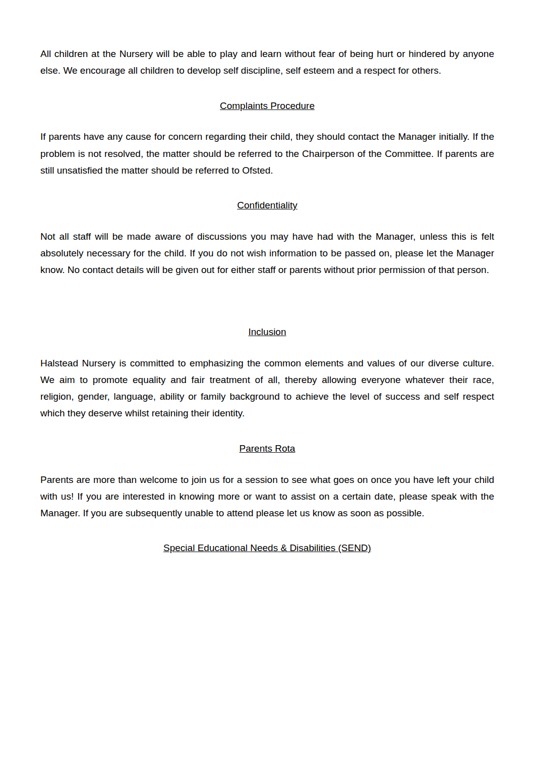All children at the Nursery will be able to play and learn without fear of being hurt or hindered by anyone else. We encourage all children to develop self discipline, self esteem and a respect for others.
Complaints Procedure
If parents have any cause for concern regarding their child, they should contact the Manager initially. If the problem is not resolved, the matter should be referred to the Chairperson of the Committee. If parents are still unsatisfied the matter should be referred to Ofsted.
Confidentiality
Not all staff will be made aware of discussions you may have had with the Manager, unless this is felt absolutely necessary for the child. If you do not wish information to be passed on, please let the Manager know. No contact details will be given out for either staff or parents without prior permission of that person.
Inclusion
Halstead Nursery is committed to emphasizing the common elements and values of our diverse culture. We aim to promote equality and fair treatment of all, thereby allowing everyone whatever their race, religion, gender, language, ability or family background to achieve the level of success and self respect which they deserve whilst retaining their identity.
Parents Rota
Parents are more than welcome to join us for a session to see what goes on once you have left your child with us! If you are interested in knowing more or want to assist on a certain date, please speak with the Manager. If you are subsequently unable to attend please let us know as soon as possible.
Special Educational Needs & Disabilities (SEND)